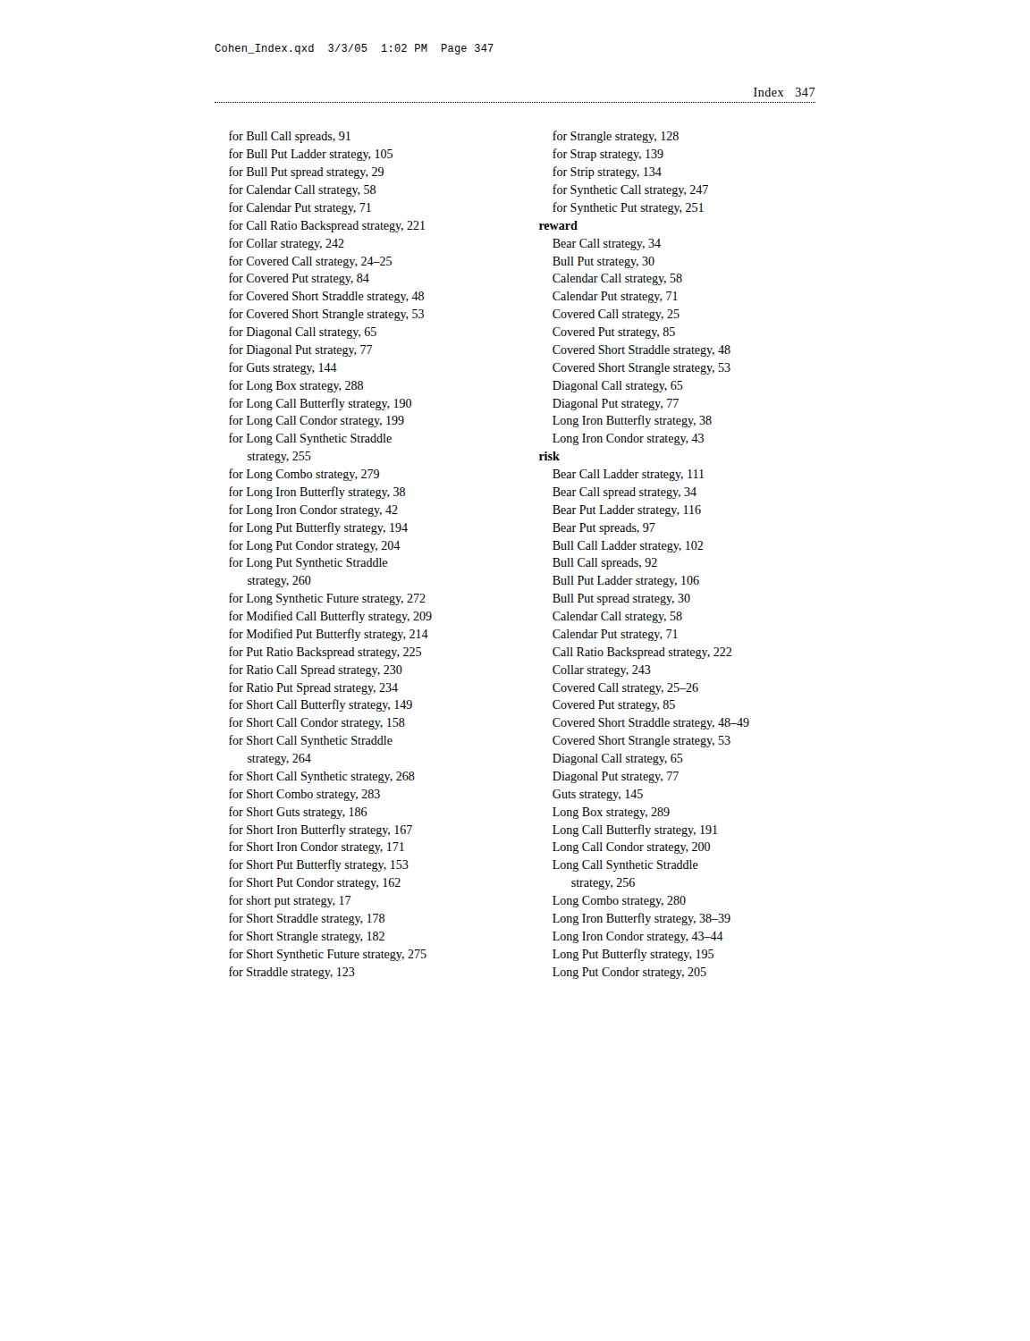Cohen_Index.qxd 3/3/05 1:02 PM Page 347
Index 347
for Bull Call spreads, 91
for Bull Put Ladder strategy, 105
for Bull Put spread strategy, 29
for Calendar Call strategy, 58
for Calendar Put strategy, 71
for Call Ratio Backspread strategy, 221
for Collar strategy, 242
for Covered Call strategy, 24–25
for Covered Put strategy, 84
for Covered Short Straddle strategy, 48
for Covered Short Strangle strategy, 53
for Diagonal Call strategy, 65
for Diagonal Put strategy, 77
for Guts strategy, 144
for Long Box strategy, 288
for Long Call Butterfly strategy, 190
for Long Call Condor strategy, 199
for Long Call Synthetic Straddle
strategy, 255
for Long Combo strategy, 279
for Long Iron Butterfly strategy, 38
for Long Iron Condor strategy, 42
for Long Put Butterfly strategy, 194
for Long Put Condor strategy, 204
for Long Put Synthetic Straddle
strategy, 260
for Long Synthetic Future strategy, 272
for Modified Call Butterfly strategy, 209
for Modified Put Butterfly strategy, 214
for Put Ratio Backspread strategy, 225
for Ratio Call Spread strategy, 230
for Ratio Put Spread strategy, 234
for Short Call Butterfly strategy, 149
for Short Call Condor strategy, 158
for Short Call Synthetic Straddle
strategy, 264
for Short Call Synthetic strategy, 268
for Short Combo strategy, 283
for Short Guts strategy, 186
for Short Iron Butterfly strategy, 167
for Short Iron Condor strategy, 171
for Short Put Butterfly strategy, 153
for Short Put Condor strategy, 162
for short put strategy, 17
for Short Straddle strategy, 178
for Short Strangle strategy, 182
for Short Synthetic Future strategy, 275
for Straddle strategy, 123
for Strangle strategy, 128
for Strap strategy, 139
for Strip strategy, 134
for Synthetic Call strategy, 247
for Synthetic Put strategy, 251
reward
Bear Call strategy, 34
Bull Put strategy, 30
Calendar Call strategy, 58
Calendar Put strategy, 71
Covered Call strategy, 25
Covered Put strategy, 85
Covered Short Straddle strategy, 48
Covered Short Strangle strategy, 53
Diagonal Call strategy, 65
Diagonal Put strategy, 77
Long Iron Butterfly strategy, 38
Long Iron Condor strategy, 43
risk
Bear Call Ladder strategy, 111
Bear Call spread strategy, 34
Bear Put Ladder strategy, 116
Bear Put spreads, 97
Bull Call Ladder strategy, 102
Bull Call spreads, 92
Bull Put Ladder strategy, 106
Bull Put spread strategy, 30
Calendar Call strategy, 58
Calendar Put strategy, 71
Call Ratio Backspread strategy, 222
Collar strategy, 243
Covered Call strategy, 25–26
Covered Put strategy, 85
Covered Short Straddle strategy, 48–49
Covered Short Strangle strategy, 53
Diagonal Call strategy, 65
Diagonal Put strategy, 77
Guts strategy, 145
Long Box strategy, 289
Long Call Butterfly strategy, 191
Long Call Condor strategy, 200
Long Call Synthetic Straddle
strategy, 256
Long Combo strategy, 280
Long Iron Butterfly strategy, 38–39
Long Iron Condor strategy, 43–44
Long Put Butterfly strategy, 195
Long Put Condor strategy, 205